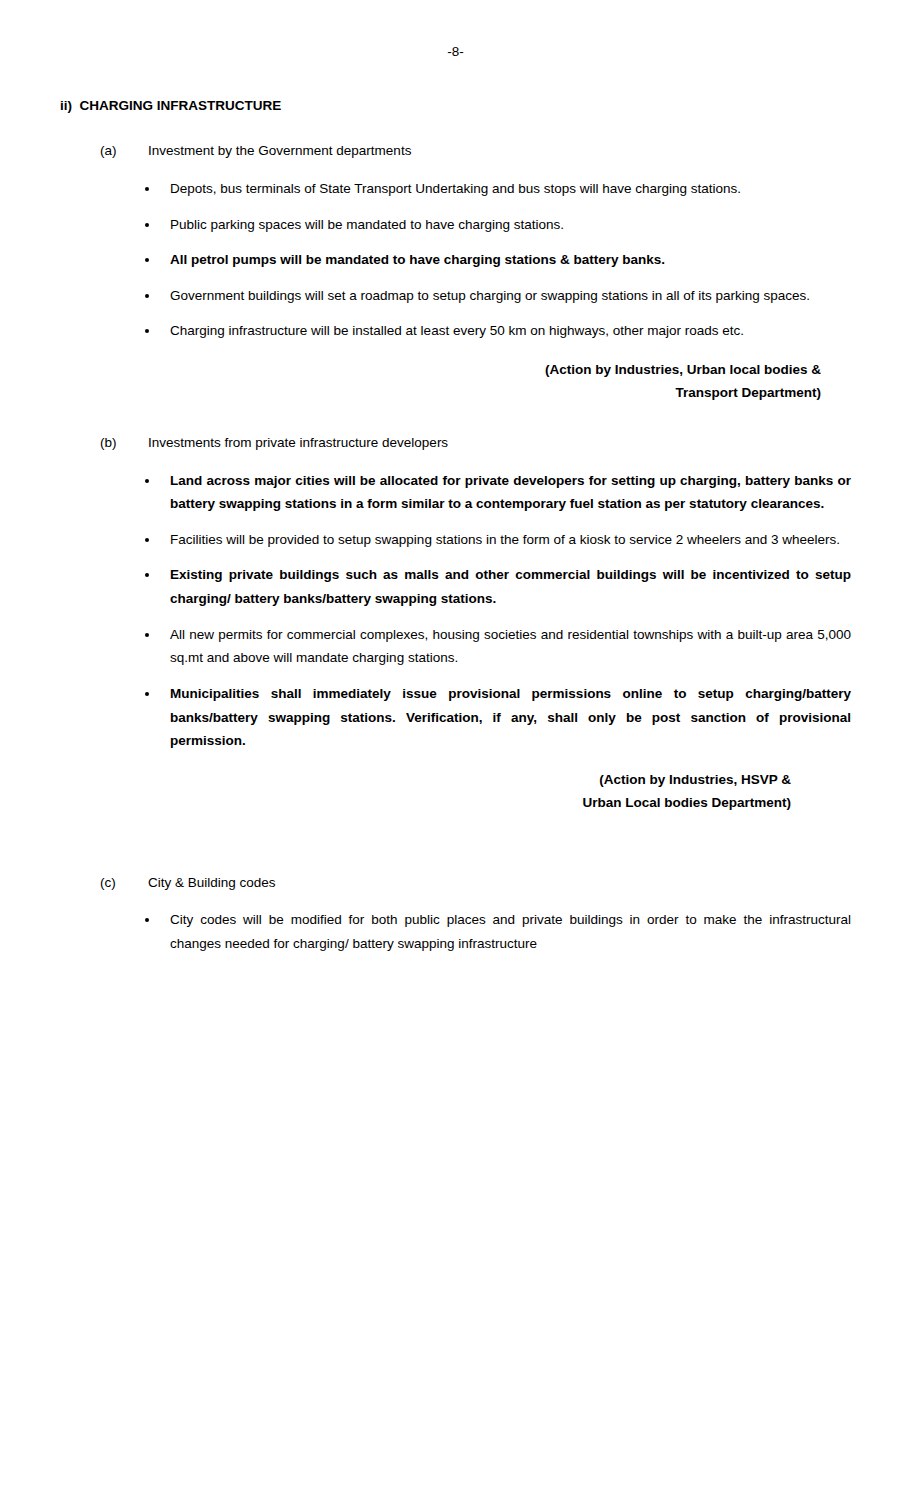-8-
ii) CHARGING INFRASTRUCTURE
(a) Investment by the Government departments
Depots, bus terminals of State Transport Undertaking and bus stops will have charging stations.
Public parking spaces will be mandated to have charging stations.
All petrol pumps will be mandated to have charging stations & battery banks.
Government buildings will set a roadmap to setup charging or swapping stations in all of its parking spaces.
Charging infrastructure will be installed at least every 50 km on highways, other major roads etc.
(Action by Industries, Urban local bodies &
Transport Department)
(b) Investments from private infrastructure developers
Land across major cities will be allocated for private developers for setting up charging, battery banks or battery swapping stations in a form similar to a contemporary fuel station as per statutory clearances.
Facilities will be provided to setup swapping stations in the form of a kiosk to service 2 wheelers and 3 wheelers.
Existing private buildings such as malls and other commercial buildings will be incentivized to setup charging/ battery banks/battery swapping stations.
All new permits for commercial complexes, housing societies and residential townships with a built-up area 5,000 sq.mt and above will mandate charging stations.
Municipalities shall immediately issue provisional permissions online to setup charging/battery banks/battery swapping stations. Verification, if any, shall only be post sanction of provisional permission.
(Action by Industries, HSVP &
Urban Local bodies Department)
(c) City & Building codes
City codes will be modified for both public places and private buildings in order to make the infrastructural changes needed for charging/ battery swapping infrastructure